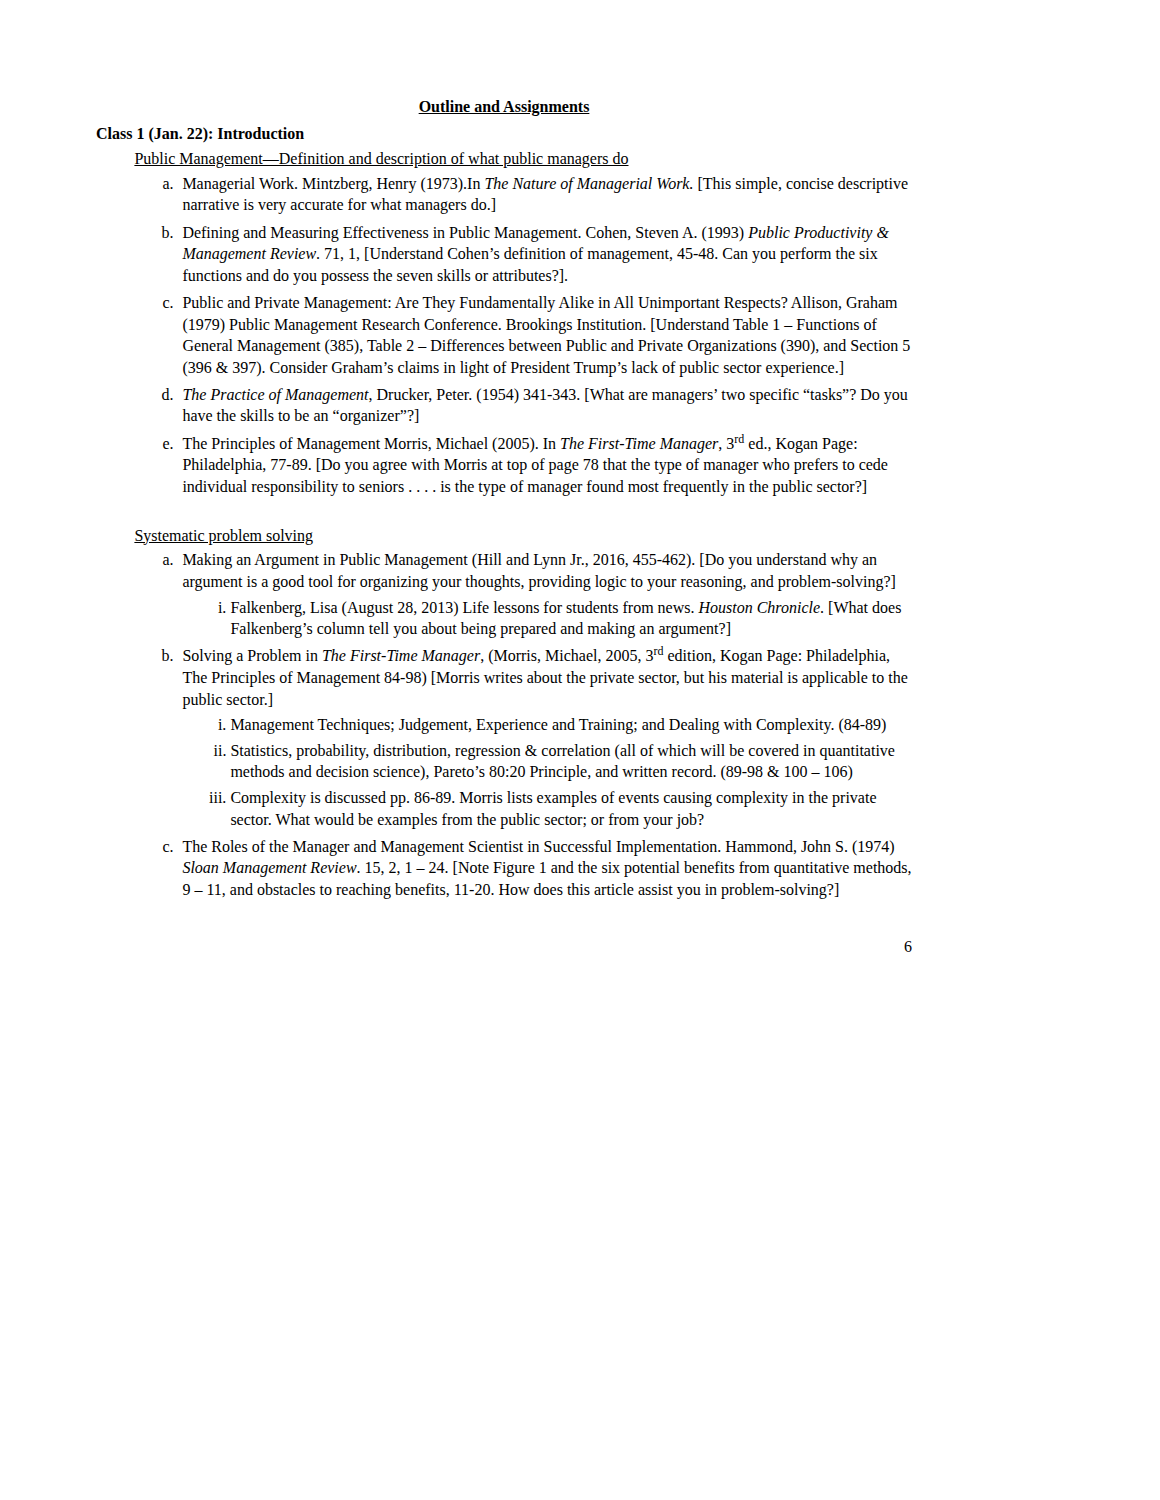Outline and Assignments
Class 1 (Jan. 22): Introduction
Public Management—Definition and description of what public managers do
Managerial Work. Mintzberg, Henry (1973).In The Nature of Managerial Work. [This simple, concise descriptive narrative is very accurate for what managers do.]
Defining and Measuring Effectiveness in Public Management. Cohen, Steven A. (1993) Public Productivity & Management Review. 71, 1, [Understand Cohen’s definition of management, 45-48. Can you perform the six functions and do you possess the seven skills or attributes?].
Public and Private Management: Are They Fundamentally Alike in All Unimportant Respects? Allison, Graham (1979) Public Management Research Conference. Brookings Institution. [Understand Table 1 – Functions of General Management (385), Table 2 – Differences between Public and Private Organizations (390), and Section 5 (396 & 397). Consider Graham’s claims in light of President Trump’s lack of public sector experience.]
The Practice of Management, Drucker, Peter. (1954) 341-343. [What are managers’ two specific “tasks”? Do you have the skills to be an “organizer”?]
The Principles of Management Morris, Michael (2005). In The First-Time Manager, 3rd ed., Kogan Page: Philadelphia, 77-89. [Do you agree with Morris at top of page 78 that the type of manager who prefers to cede individual responsibility to seniors . . . . is the type of manager found most frequently in the public sector?]
Systematic problem solving
Making an Argument in Public Management (Hill and Lynn Jr., 2016, 455-462). [Do you understand why an argument is a good tool for organizing your thoughts, providing logic to your reasoning, and problem-solving?]
Falkenberg, Lisa (August 28, 2013) Life lessons for students from news. Houston Chronicle. [What does Falkenberg’s column tell you about being prepared and making an argument?]
Solving a Problem in The First-Time Manager, (Morris, Michael, 2005, 3rd edition, Kogan Page: Philadelphia, The Principles of Management 84-98) [Morris writes about the private sector, but his material is applicable to the public sector.]
Management Techniques; Judgement, Experience and Training; and Dealing with Complexity. (84-89)
Statistics, probability, distribution, regression & correlation (all of which will be covered in quantitative methods and decision science), Pareto’s 80:20 Principle, and written record. (89-98 & 100 – 106)
Complexity is discussed pp. 86-89. Morris lists examples of events causing complexity in the private sector. What would be examples from the public sector; or from your job?
The Roles of the Manager and Management Scientist in Successful Implementation. Hammond, John S. (1974) Sloan Management Review. 15, 2, 1 – 24. [Note Figure 1 and the six potential benefits from quantitative methods, 9 – 11, and obstacles to reaching benefits, 11-20. How does this article assist you in problem-solving?]
6